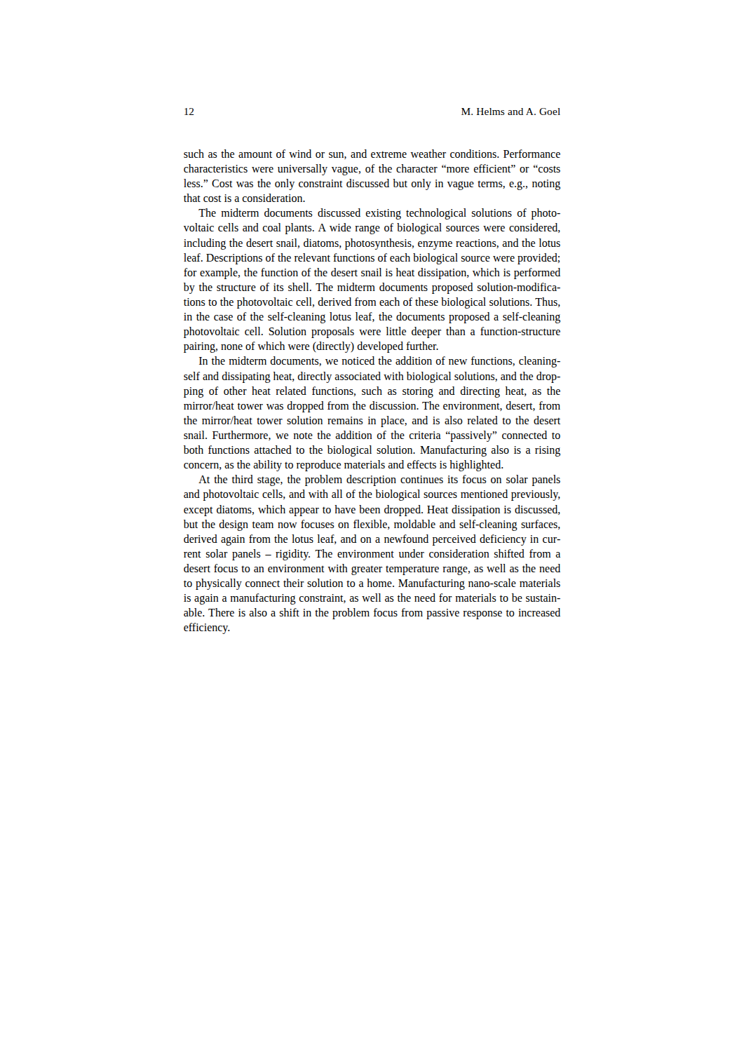12 M. Helms and A. Goel
such as the amount of wind or sun, and extreme weather conditions. Performance characteristics were universally vague, of the character “more efficient” or “costs less.” Cost was the only constraint discussed but only in vague terms, e.g., noting that cost is a consideration.
The midterm documents discussed existing technological solutions of photovoltaic cells and coal plants. A wide range of biological sources were considered, including the desert snail, diatoms, photosynthesis, enzyme reactions, and the lotus leaf. Descriptions of the relevant functions of each biological source were provided; for example, the function of the desert snail is heat dissipation, which is performed by the structure of its shell. The midterm documents proposed solution-modifications to the photovoltaic cell, derived from each of these biological solutions. Thus, in the case of the self-cleaning lotus leaf, the documents proposed a self-cleaning photovoltaic cell. Solution proposals were little deeper than a function-structure pairing, none of which were (directly) developed further.
In the midterm documents, we noticed the addition of new functions, cleaning-self and dissipating heat, directly associated with biological solutions, and the dropping of other heat related functions, such as storing and directing heat, as the mirror/heat tower was dropped from the discussion. The environment, desert, from the mirror/heat tower solution remains in place, and is also related to the desert snail. Furthermore, we note the addition of the criteria “passively” connected to both functions attached to the biological solution. Manufacturing also is a rising concern, as the ability to reproduce materials and effects is highlighted.
At the third stage, the problem description continues its focus on solar panels and photovoltaic cells, and with all of the biological sources mentioned previously, except diatoms, which appear to have been dropped. Heat dissipation is discussed, but the design team now focuses on flexible, moldable and self-cleaning surfaces, derived again from the lotus leaf, and on a newfound perceived deficiency in current solar panels – rigidity. The environment under consideration shifted from a desert focus to an environment with greater temperature range, as well as the need to physically connect their solution to a home. Manufacturing nano-scale materials is again a manufacturing constraint, as well as the need for materials to be sustainable. There is also a shift in the problem focus from passive response to increased efficiency.